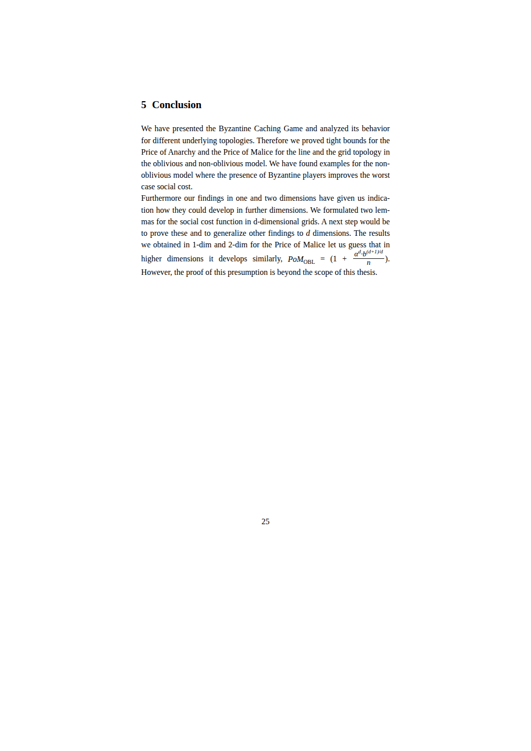5 Conclusion
We have presented the Byzantine Caching Game and analyzed its behavior for different underlying topologies. Therefore we proved tight bounds for the Price of Anarchy and the Price of Malice for the line and the grid topology in the oblivious and non-oblivious model. We have found examples for the non-oblivious model where the presence of Byzantine players improves the worst case social cost.
Furthermore our findings in one and two dimensions have given us indication how they could develop in further dimensions. We formulated two lemmas for the social cost function in d-dimensional grids. A next step would be to prove these and to generalize other findings to d dimensions. The results we obtained in 1-dim and 2-dim for the Price of Malice let us guess that in higher dimensions it develops similarly, PoMOBL = (1 + αd·b(d+1)/d n). However, the proof of this presumption is beyond the scope of this thesis.
25